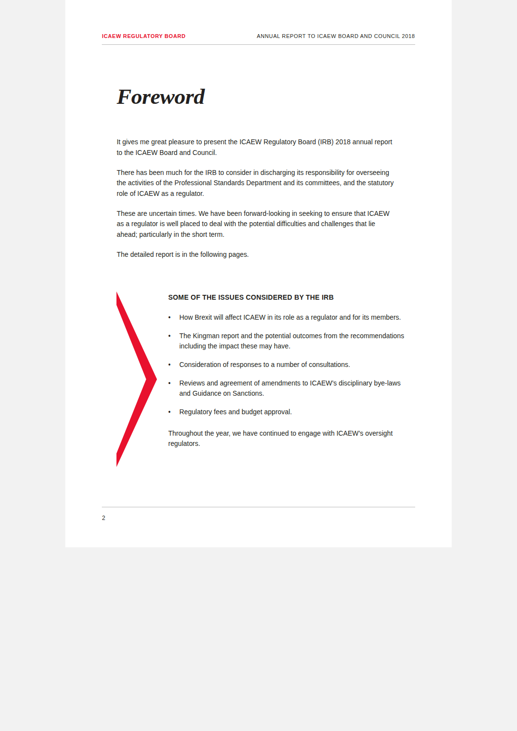ICAEW Regulatory Board Annual report to ICAEW Board and Council 2018
Foreword
It gives me great pleasure to present the ICAEW Regulatory Board (IRB) 2018 annual report to the ICAEW Board and Council.
There has been much for the IRB to consider in discharging its responsibility for overseeing the activities of the Professional Standards Department and its committees, and the statutory role of ICAEW as a regulator.
These are uncertain times. We have been forward-looking in seeking to ensure that ICAEW as a regulator is well placed to deal with the potential difficulties and challenges that lie ahead; particularly in the short term.
The detailed report is in the following pages.
Some of the issues considered by the IRB
How Brexit will affect ICAEW in its role as a regulator and for its members.
The Kingman report and the potential outcomes from the recommendations including the impact these may have.
Consideration of responses to a number of consultations.
Reviews and agreement of amendments to ICAEW’s disciplinary bye-laws and Guidance on Sanctions.
Regulatory fees and budget approval.
Throughout the year, we have continued to engage with ICAEW’s oversight regulators.
2